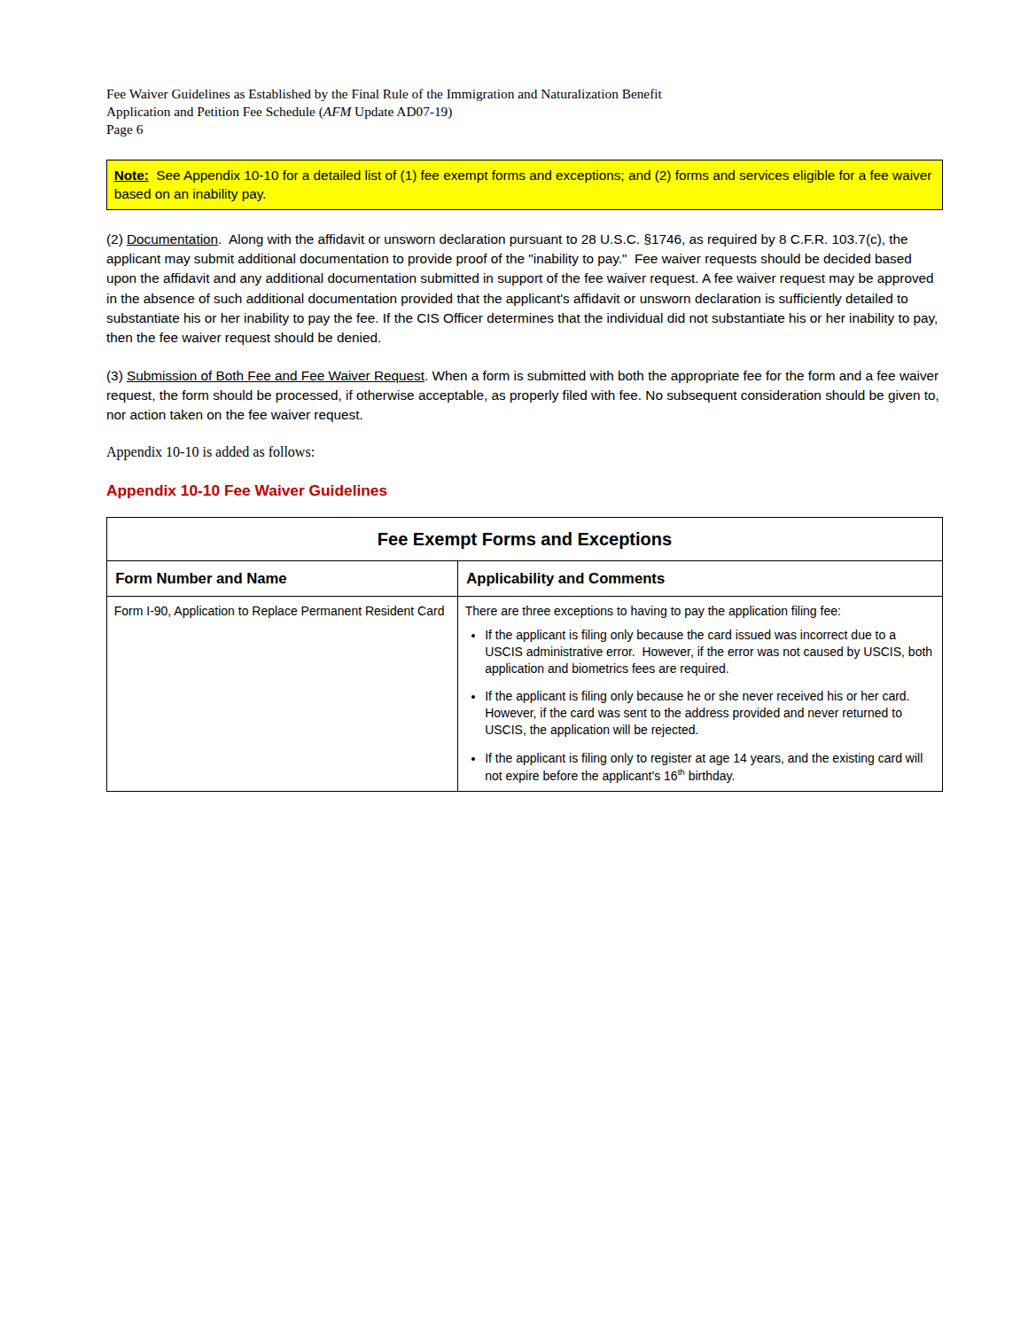Fee Waiver Guidelines as Established by the Final Rule of the Immigration and Naturalization Benefit
Application and Petition Fee Schedule (AFM Update AD07-19)
Page 6
Note: See Appendix 10-10 for a detailed list of (1) fee exempt forms and exceptions; and (2) forms and services eligible for a fee waiver based on an inability pay.
(2) Documentation. Along with the affidavit or unsworn declaration pursuant to 28 U.S.C. §1746, as required by 8 C.F.R. 103.7(c), the applicant may submit additional documentation to provide proof of the "inability to pay." Fee waiver requests should be decided based upon the affidavit and any additional documentation submitted in support of the fee waiver request. A fee waiver request may be approved in the absence of such additional documentation provided that the applicant's affidavit or unsworn declaration is sufficiently detailed to substantiate his or her inability to pay the fee. If the CIS Officer determines that the individual did not substantiate his or her inability to pay, then the fee waiver request should be denied.
(3) Submission of Both Fee and Fee Waiver Request. When a form is submitted with both the appropriate fee for the form and a fee waiver request, the form should be processed, if otherwise acceptable, as properly filed with fee. No subsequent consideration should be given to, nor action taken on the fee waiver request.
Appendix 10-10 is added as follows:
Appendix 10-10 Fee Waiver Guidelines
Fee Exempt Forms and Exceptions
| Form Number and Name | Applicability and Comments |
| --- | --- |
| Form I-90, Application to Replace Permanent Resident Card | There are three exceptions to having to pay the application filing fee: If the applicant is filing only because the card issued was incorrect due to a USCIS administrative error. However, if the error was not caused by USCIS, both application and biometrics fees are required. If the applicant is filing only because he or she never received his or her card. However, if the card was sent to the address provided and never returned to USCIS, the application will be rejected. If the applicant is filing only to register at age 14 years, and the existing card will not expire before the applicant's 16 th birthday. |